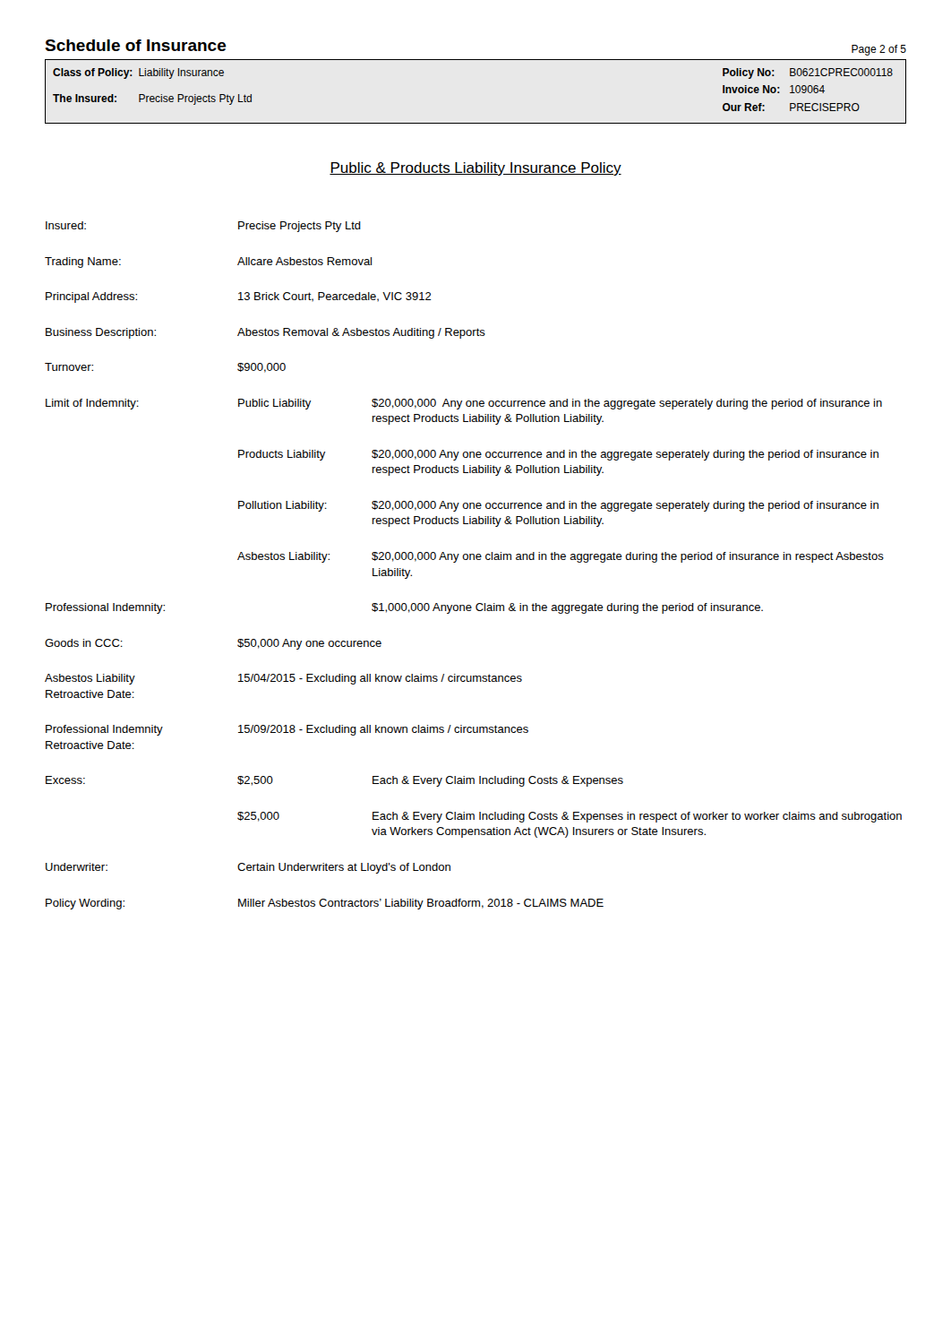Schedule of Insurance
Page 2 of 5
| Class of Policy: | Liability Insurance |
| The Insured: | Precise Projects Pty Ltd |
| Policy No: | B0621CPREC000118 |
| Invoice No: | 109064 |
| Our Ref: | PRECISEPRO |
Public & Products Liability Insurance Policy
| Insured: | Precise Projects Pty Ltd |
| Trading Name: | Allcare Asbestos Removal |
| Principal Address: | 13 Brick Court, Pearcedale, VIC 3912 |
| Business Description: | Abestos Removal & Asbestos Auditing / Reports |
| Turnover: | $900,000 |
| Limit of Indemnity: | Public Liability | $20,000,000 Any one occurrence and in the aggregate seperately during the period of insurance in respect Products Liability & Pollution Liability. |
| | Products Liability | $20,000,000 Any one occurrence and in the aggregate seperately during the period of insurance in respect Products Liability & Pollution Liability. |
| | Pollution Liability: | $20,000,000 Any one occurrence and in the aggregate seperately during the period of insurance in respect Products Liability & Pollution Liability. |
| | Asbestos Liability: | $20,000,000 Any one claim and in the aggregate during the period of insurance in respect Asbestos Liability. |
| Professional Indemnity: | | $1,000,000 Anyone Claim & in the aggregate during the period of insurance. |
| Goods in CCC: | $50,000 Any one occurence |
| Asbestos Liability Retroactive Date: | 15/04/2015 - Excluding all know claims / circumstances |
| Professional Indemnity Retroactive Date: | 15/09/2018 - Excluding all known claims / circumstances |
| Excess: | $2,500 | Each & Every Claim Including Costs & Expenses |
| | $25,000 | Each & Every Claim Including Costs & Expenses in respect of worker to worker claims and subrogation via Workers Compensation Act (WCA) Insurers or State Insurers. |
| Underwriter: | Certain Underwriters at Lloyd's of London |
| Policy Wording: | Miller Asbestos Contractors’ Liability Broadform, 2018 - CLAIMS MADE |